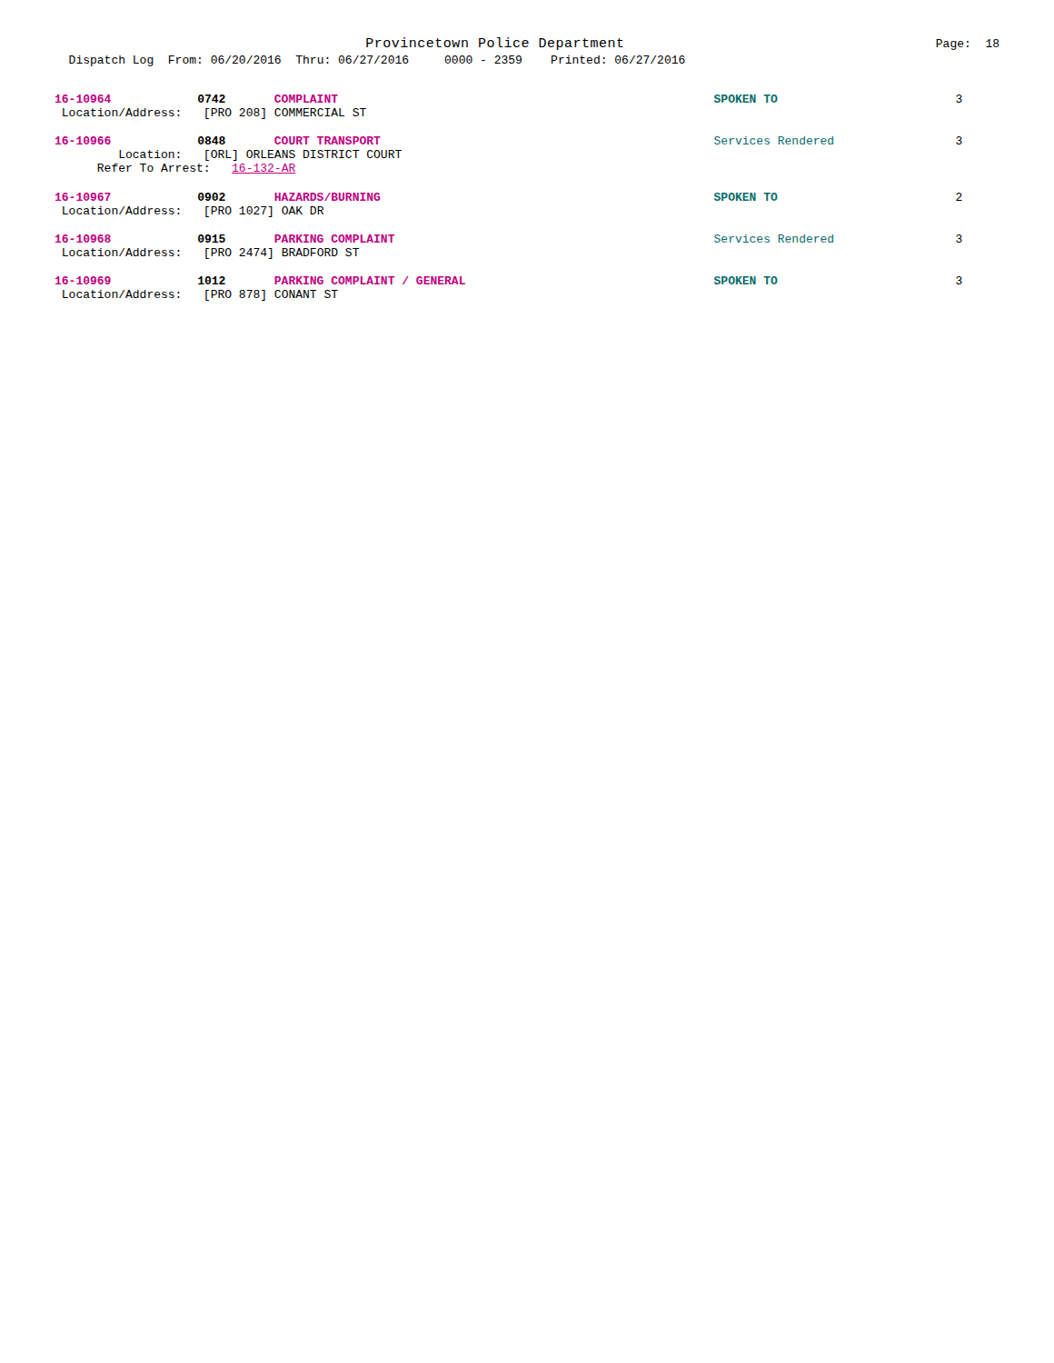Provincetown Police Department
Page: 18
Dispatch Log From: 06/20/2016 Thru: 06/27/2016 0000 - 2359 Printed: 06/27/2016
| 16-10964 | 0742 | COMPLAINT | SPOKEN TO | 3 |
| Location/Address: [PRO 208] COMMERCIAL ST |
| 16-10966 | 0848 | COURT TRANSPORT | Services Rendered | 3 |
| Location: [ORL] ORLEANS DISTRICT COURT |
| Refer To Arrest: 16-132-AR |
| 16-10967 | 0902 | HAZARDS/BURNING | SPOKEN TO | 2 |
| Location/Address: [PRO 1027] OAK DR |
| 16-10968 | 0915 | PARKING COMPLAINT | Services Rendered | 3 |
| Location/Address: [PRO 2474] BRADFORD ST |
| 16-10969 | 1012 | PARKING COMPLAINT / GENERAL | SPOKEN TO | 3 |
| Location/Address: [PRO 878] CONANT ST |